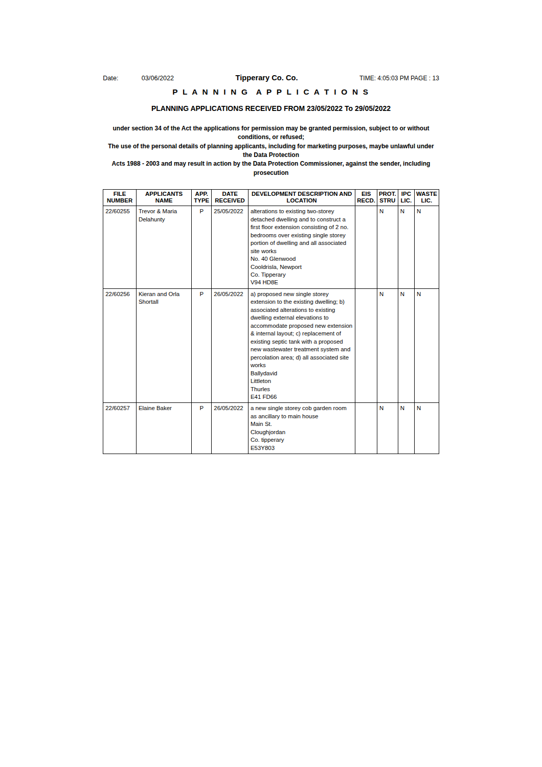Date: 03/06/2022
Tipperary Co. Co.
TIME: 4:05:03 PM PAGE : 13
P L A N N I N G A P P L I C A T I O N S
PLANNING APPLICATIONS RECEIVED FROM 23/05/2022 To 29/05/2022
under section 34 of the Act the applications for permission may be granted permission, subject to or without conditions, or refused;
The use of the personal details of planning applicants, including for marketing purposes, maybe unlawful under the Data Protection
Acts 1988 - 2003 and may result in action by the Data Protection Commissioner, against the sender, including prosecution
| FILE NUMBER | APPLICANTS NAME | APP. TYPE | DATE RECEIVED | DEVELOPMENT DESCRIPTION AND LOCATION | EIS RECD. | PROT. STRU | IPC LIC. | WASTE LIC. |
| --- | --- | --- | --- | --- | --- | --- | --- | --- |
| 22/60255 | Trevor & Maria Delahunty | P | 25/05/2022 | alterations to existing two-storey detached dwelling and to construct a first floor extension consisting of 2 no. bedrooms over existing single storey portion of dwelling and all associated site works No. 40 Glenwood Cooldrisla, Newport Co. Tipperary V94 HD8E | | N | N | N |
| 22/60256 | Kieran and Orla Shortall | P | 26/05/2022 | a) proposed new single storey extension to the existing dwelling; b) associated alterations to existing dwelling external elevations to accommodate proposed new extension & internal layout; c) replacement of existing septic tank with a proposed new wastewater treatment system and percolation area; d) all associated site works Ballydavid Littleton Thurles E41 FD66 | | N | N | N |
| 22/60257 | Elaine Baker | P | 26/05/2022 | a new single storey cob garden room as ancillary to main house Main St. Cloughjordan Co. tipperary E53Y803 | | N | N | N |